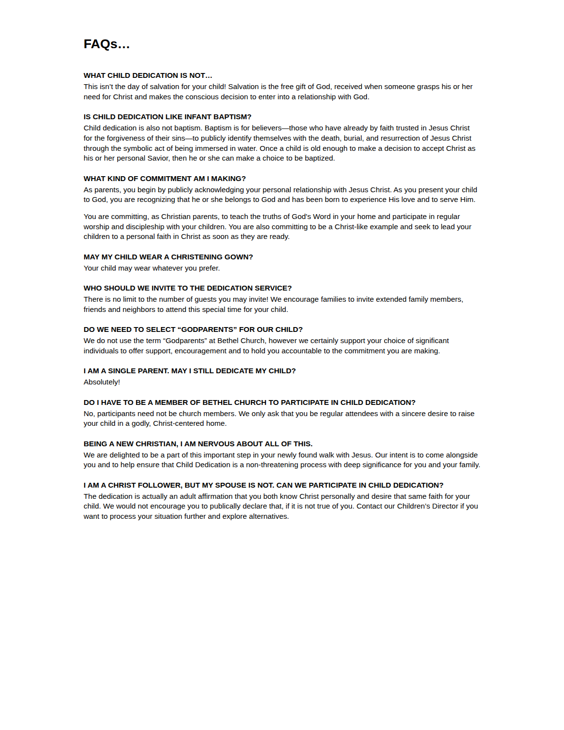FAQs…
What Child Dedication Is Not…
This isn’t the day of salvation for your child! Salvation is the free gift of God, received when someone grasps his or her need for Christ and makes the conscious decision to enter into a relationship with God.
Is Child Dedication Like Infant Baptism?
Child dedication is also not baptism. Baptism is for believers—those who have already by faith trusted in Jesus Christ for the forgiveness of their sins—to publicly identify themselves with the death, burial, and resurrection of Jesus Christ through the symbolic act of being immersed in water. Once a child is old enough to make a decision to accept Christ as his or her personal Savior, then he or she can make a choice to be baptized.
What Kind of Commitment Am I Making?
As parents, you begin by publicly acknowledging your personal relationship with Jesus Christ. As you present your child to God, you are recognizing that he or she belongs to God and has been born to experience His love and to serve Him.
You are committing, as Christian parents, to teach the truths of God's Word in your home and participate in regular worship and discipleship with your children. You are also committing to be a Christ-like example and seek to lead your children to a personal faith in Christ as soon as they are ready.
May My Child Wear a Christening Gown?
Your child may wear whatever you prefer.
Who Should We Invite to the Dedication Service?
There is no limit to the number of guests you may invite! We encourage families to invite extended family members, friends and neighbors to attend this special time for your child.
Do We Need to Select “Godparents” for Our Child?
We do not use the term “Godparents” at Bethel Church, however we certainly support your choice of significant individuals to offer support, encouragement and to hold you accountable to the commitment you are making.
I Am a Single Parent. May I Still Dedicate My Child?
Absolutely!
Do I Have to Be a Member of Bethel Church to Participate in Child Dedication?
No, participants need not be church members. We only ask that you be regular attendees with a sincere desire to raise your child in a godly, Christ-centered home.
Being a New Christian, I Am Nervous About All of This.
We are delighted to be a part of this important step in your newly found walk with Jesus. Our intent is to come alongside you and to help ensure that Child Dedication is a non-threatening process with deep significance for you and your family.
I Am a Christ Follower, but My Spouse Is Not. Can We Participate in Child Dedication?
The dedication is actually an adult affirmation that you both know Christ personally and desire that same faith for your child. We would not encourage you to publically declare that, if it is not true of you. Contact our Children’s Director if you want to process your situation further and explore alternatives.